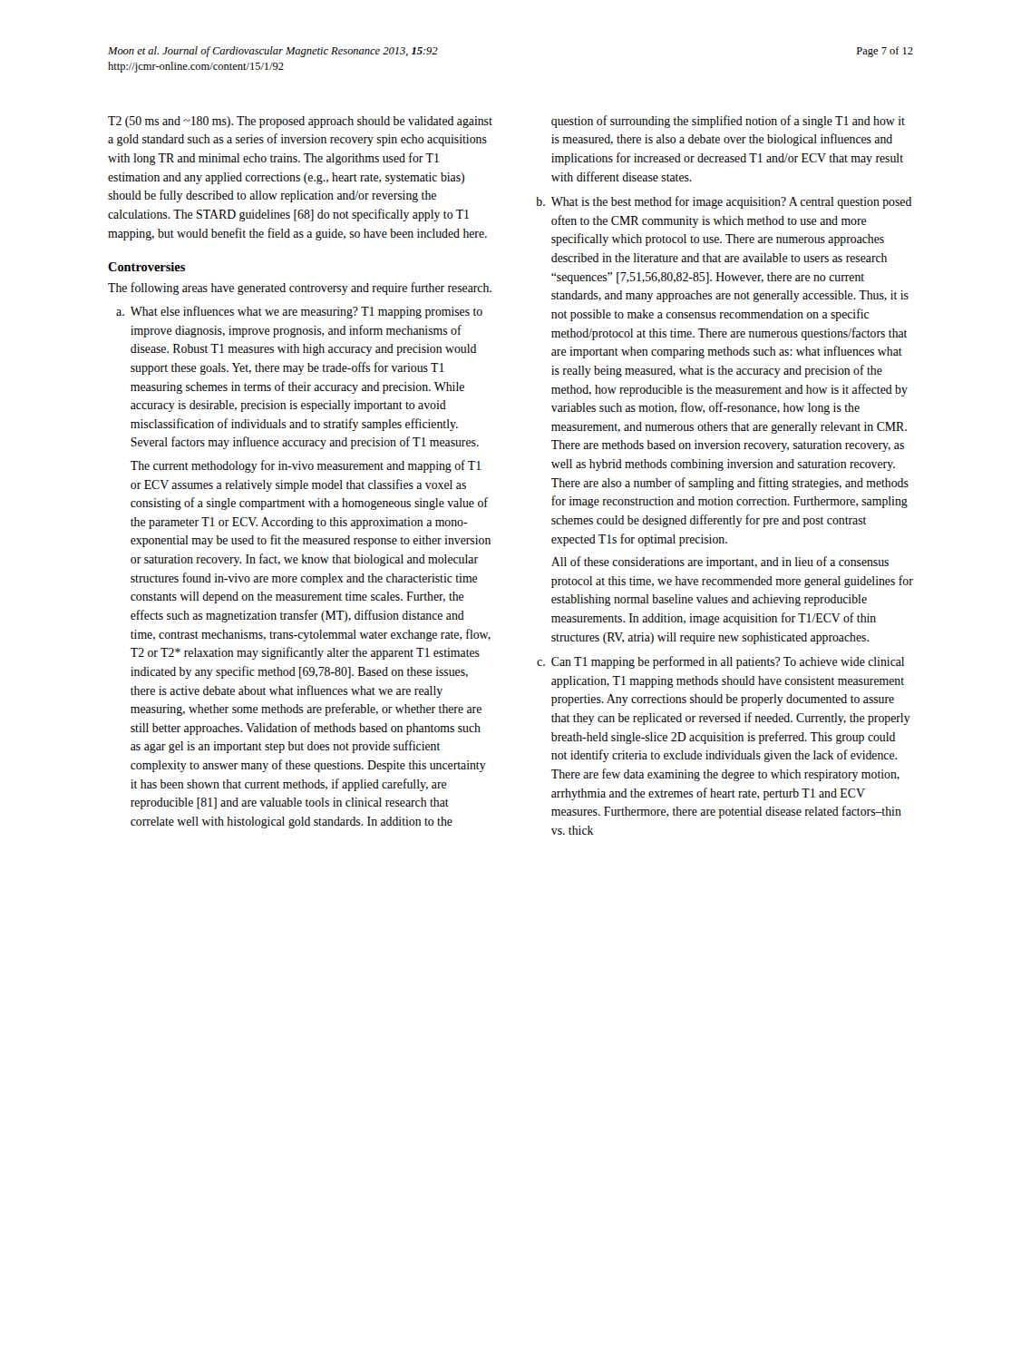Moon et al. Journal of Cardiovascular Magnetic Resonance 2013, 15:92
http://jcmr-online.com/content/15/1/92
Page 7 of 12
T2 (50 ms and ~180 ms). The proposed approach should be validated against a gold standard such as a series of inversion recovery spin echo acquisitions with long TR and minimal echo trains. The algorithms used for T1 estimation and any applied corrections (e.g., heart rate, systematic bias) should be fully described to allow replication and/or reversing the calculations. The STARD guidelines [68] do not specifically apply to T1 mapping, but would benefit the field as a guide, so have been included here.
Controversies
The following areas have generated controversy and require further research.
What else influences what we are measuring? T1 mapping promises to improve diagnosis, improve prognosis, and inform mechanisms of disease. Robust T1 measures with high accuracy and precision would support these goals. Yet, there may be trade-offs for various T1 measuring schemes in terms of their accuracy and precision. While accuracy is desirable, precision is especially important to avoid misclassification of individuals and to stratify samples efficiently. Several factors may influence accuracy and precision of T1 measures.
The current methodology for in-vivo measurement and mapping of T1 or ECV assumes a relatively simple model that classifies a voxel as consisting of a single compartment with a homogeneous single value of the parameter T1 or ECV. According to this approximation a mono-exponential may be used to fit the measured response to either inversion or saturation recovery. In fact, we know that biological and molecular structures found in-vivo are more complex and the characteristic time constants will depend on the measurement time scales. Further, the effects such as magnetization transfer (MT), diffusion distance and time, contrast mechanisms, trans-cytolemmal water exchange rate, flow, T2 or T2* relaxation may significantly alter the apparent T1 estimates indicated by any specific method [69,78-80]. Based on these issues, there is active debate about what influences what we are really measuring, whether some methods are preferable, or whether there are still better approaches. Validation of methods based on phantoms such as agar gel is an important step but does not provide sufficient complexity to answer many of these questions. Despite this uncertainty it has been shown that current methods, if applied carefully, are reproducible [81] and are valuable tools in clinical research that correlate well with histological gold standards. In addition to the question of surrounding the simplified notion of a single T1 and how it is measured, there is also a debate over the biological influences and implications for increased or decreased T1 and/or ECV that may result with different disease states.
What is the best method for image acquisition? A central question posed often to the CMR community is which method to use and more specifically which protocol to use. There are numerous approaches described in the literature and that are available to users as research “sequences” [7,51,56,80,82-85]. However, there are no current standards, and many approaches are not generally accessible. Thus, it is not possible to make a consensus recommendation on a specific method/protocol at this time. There are numerous questions/factors that are important when comparing methods such as: what influences what is really being measured, what is the accuracy and precision of the method, how reproducible is the measurement and how is it affected by variables such as motion, flow, off-resonance, how long is the measurement, and numerous others that are generally relevant in CMR. There are methods based on inversion recovery, saturation recovery, as well as hybrid methods combining inversion and saturation recovery. There are also a number of sampling and fitting strategies, and methods for image reconstruction and motion correction. Furthermore, sampling schemes could be designed differently for pre and post contrast expected T1s for optimal precision.
All of these considerations are important, and in lieu of a consensus protocol at this time, we have recommended more general guidelines for establishing normal baseline values and achieving reproducible measurements. In addition, image acquisition for T1/ECV of thin structures (RV, atria) will require new sophisticated approaches.
Can T1 mapping be performed in all patients? To achieve wide clinical application, T1 mapping methods should have consistent measurement properties. Any corrections should be properly documented to assure that they can be replicated or reversed if needed. Currently, the properly breath-held single-slice 2D acquisition is preferred. This group could not identify criteria to exclude individuals given the lack of evidence. There are few data examining the degree to which respiratory motion, arrhythmia and the extremes of heart rate, perturb T1 and ECV measures. Furthermore, there are potential disease related factors–thin vs. thick